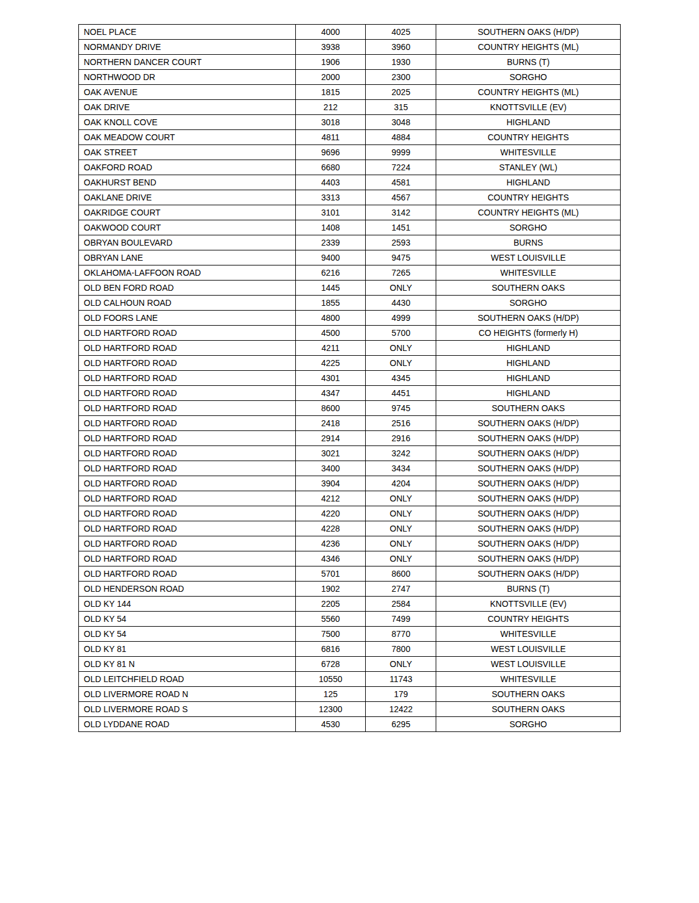| NOEL PLACE | 4000 | 4025 | SOUTHERN OAKS (H/DP) |
| NORMANDY DRIVE | 3938 | 3960 | COUNTRY HEIGHTS (ML) |
| NORTHERN DANCER COURT | 1906 | 1930 | BURNS (T) |
| NORTHWOOD DR | 2000 | 2300 | SORGHO |
| OAK AVENUE | 1815 | 2025 | COUNTRY HEIGHTS (ML) |
| OAK DRIVE | 212 | 315 | KNOTTSVILLE (EV) |
| OAK KNOLL COVE | 3018 | 3048 | HIGHLAND |
| OAK MEADOW COURT | 4811 | 4884 | COUNTRY HEIGHTS |
| OAK STREET | 9696 | 9999 | WHITESVILLE |
| OAKFORD ROAD | 6680 | 7224 | STANLEY (WL) |
| OAKHURST BEND | 4403 | 4581 | HIGHLAND |
| OAKLANE DRIVE | 3313 | 4567 | COUNTRY HEIGHTS |
| OAKRIDGE COURT | 3101 | 3142 | COUNTRY HEIGHTS (ML) |
| OAKWOOD COURT | 1408 | 1451 | SORGHO |
| OBRYAN BOULEVARD | 2339 | 2593 | BURNS |
| OBRYAN LANE | 9400 | 9475 | WEST LOUISVILLE |
| OKLAHOMA-LAFFOON ROAD | 6216 | 7265 | WHITESVILLE |
| OLD BEN FORD ROAD | 1445 | ONLY | SOUTHERN OAKS |
| OLD CALHOUN ROAD | 1855 | 4430 | SORGHO |
| OLD FOORS LANE | 4800 | 4999 | SOUTHERN OAKS (H/DP) |
| OLD HARTFORD ROAD | 4500 | 5700 | CO HEIGHTS (formerly H) |
| OLD HARTFORD ROAD | 4211 | ONLY | HIGHLAND |
| OLD HARTFORD ROAD | 4225 | ONLY | HIGHLAND |
| OLD HARTFORD ROAD | 4301 | 4345 | HIGHLAND |
| OLD HARTFORD ROAD | 4347 | 4451 | HIGHLAND |
| OLD HARTFORD ROAD | 8600 | 9745 | SOUTHERN OAKS |
| OLD HARTFORD ROAD | 2418 | 2516 | SOUTHERN OAKS (H/DP) |
| OLD HARTFORD ROAD | 2914 | 2916 | SOUTHERN OAKS (H/DP) |
| OLD HARTFORD ROAD | 3021 | 3242 | SOUTHERN OAKS (H/DP) |
| OLD HARTFORD ROAD | 3400 | 3434 | SOUTHERN OAKS (H/DP) |
| OLD HARTFORD ROAD | 3904 | 4204 | SOUTHERN OAKS (H/DP) |
| OLD HARTFORD ROAD | 4212 | ONLY | SOUTHERN OAKS (H/DP) |
| OLD HARTFORD ROAD | 4220 | ONLY | SOUTHERN OAKS (H/DP) |
| OLD HARTFORD ROAD | 4228 | ONLY | SOUTHERN OAKS (H/DP) |
| OLD HARTFORD ROAD | 4236 | ONLY | SOUTHERN OAKS (H/DP) |
| OLD HARTFORD ROAD | 4346 | ONLY | SOUTHERN OAKS (H/DP) |
| OLD HARTFORD ROAD | 5701 | 8600 | SOUTHERN OAKS (H/DP) |
| OLD HENDERSON ROAD | 1902 | 2747 | BURNS (T) |
| OLD KY 144 | 2205 | 2584 | KNOTTSVILLE (EV) |
| OLD KY 54 | 5560 | 7499 | COUNTRY HEIGHTS |
| OLD KY 54 | 7500 | 8770 | WHITESVILLE |
| OLD KY 81 | 6816 | 7800 | WEST LOUISVILLE |
| OLD KY 81 N | 6728 | ONLY | WEST LOUISVILLE |
| OLD LEITCHFIELD ROAD | 10550 | 11743 | WHITESVILLE |
| OLD LIVERMORE ROAD N | 125 | 179 | SOUTHERN OAKS |
| OLD LIVERMORE ROAD S | 12300 | 12422 | SOUTHERN OAKS |
| OLD LYDDANE ROAD | 4530 | 6295 | SORGHO |